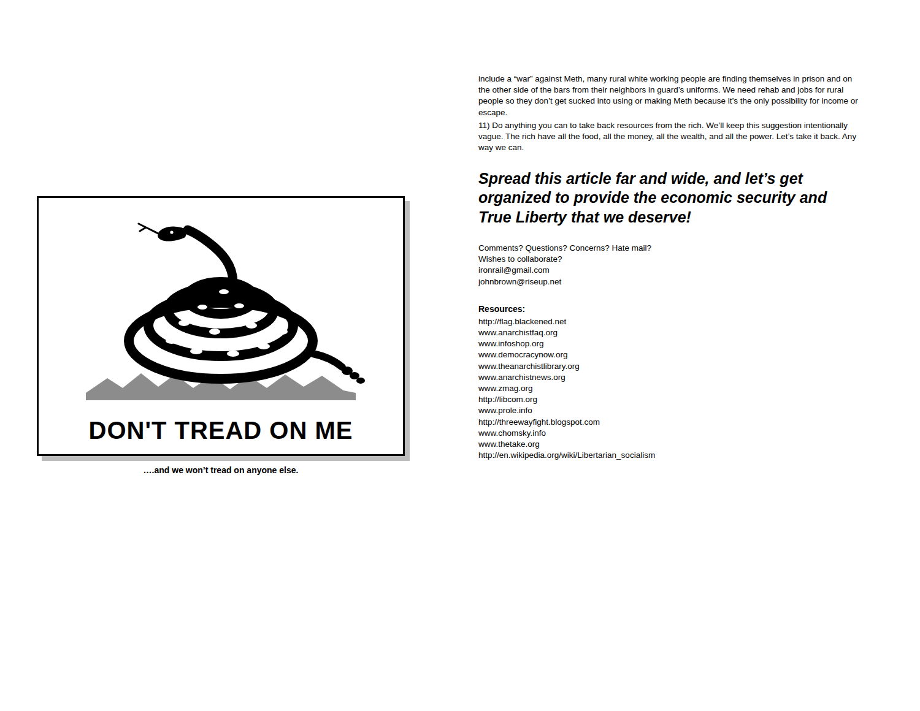DON'T TREAD ON ME
….and we won’t tread on anyone else.
include a “war” against Meth, many rural white working people are finding themselves in prison and on the other side of the bars from their neighbors in guard’s uniforms. We need rehab and jobs for rural people so they don’t get sucked into using or making Meth because it’s the only possibility for income or escape.
11) Do anything you can to take back resources from the rich. We’ll keep this suggestion intentionally vague. The rich have all the food, all the money, all the wealth, and all the power. Let’s take it back. Any way we can.
Spread this article far and wide, and let’s get organized to provide the economic security and True Liberty that we deserve!
Comments? Questions? Concerns? Hate mail?
Wishes to collaborate?
ironrail@gmail.com
johnbrown@riseup.net
Resources:
http://flag.blackened.net
www.anarchistfaq.org
www.infoshop.org
www.democracynow.org
www.theanarchistlibrary.org
www.anarchistnews.org
www.zmag.org
http://libcom.org
www.prole.info
http://threewayfight.blogspot.com
www.chomsky.info
www.thetake.org
http://en.wikipedia.org/wiki/Libertarian_socialism